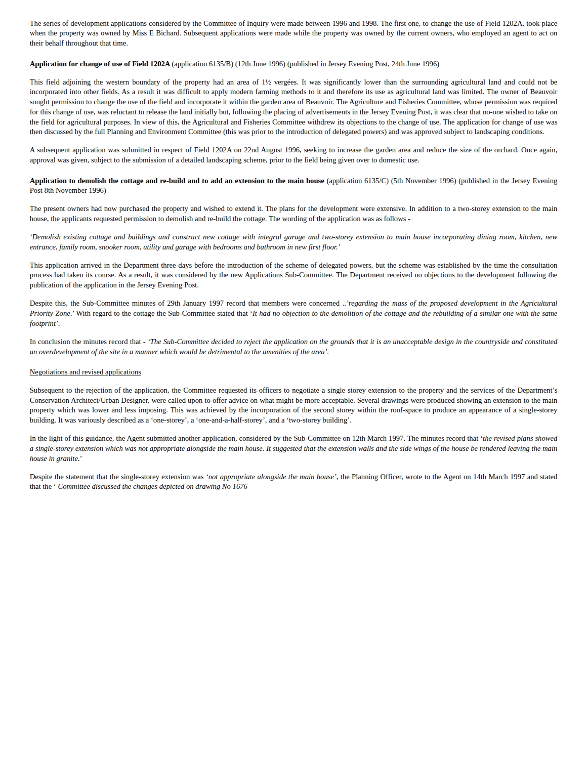The series of development applications considered by the Committee of Inquiry were made between 1996 and 1998. The first one, to change the use of Field 1202A, took place when the property was owned by Miss E Bichard. Subsequent applications were made while the property was owned by the current owners, who employed an agent to act on their behalf throughout that time.
Application for change of use of Field 1202A (application 6135/B) (12th June 1996) (published in Jersey Evening Post, 24th June 1996)
This field adjoining the western boundary of the property had an area of 1½ vergées. It was significantly lower than the surrounding agricultural land and could not be incorporated into other fields. As a result it was difficult to apply modern farming methods to it and therefore its use as agricultural land was limited. The owner of Beauvoir sought permission to change the use of the field and incorporate it within the garden area of Beauvoir. The Agriculture and Fisheries Committee, whose permission was required for this change of use, was reluctant to release the land initially but, following the placing of advertisements in the Jersey Evening Post, it was clear that no-one wished to take on the field for agricultural purposes. In view of this, the Agricultural and Fisheries Committee withdrew its objections to the change of use. The application for change of use was then discussed by the full Planning and Environment Committee (this was prior to the introduction of delegated powers) and was approved subject to landscaping conditions.
A subsequent application was submitted in respect of Field 1202A on 22nd August 1996, seeking to increase the garden area and reduce the size of the orchard. Once again, approval was given, subject to the submission of a detailed landscaping scheme, prior to the field being given over to domestic use.
Application to demolish the cottage and re-build and to add an extension to the main house (application 6135/C) (5th November 1996) (published in the Jersey Evening Post 8th November 1996)
The present owners had now purchased the property and wished to extend it. The plans for the development were extensive. In addition to a two-storey extension to the main house, the applicants requested permission to demolish and re-build the cottage. The wording of the application was as follows -
‘Demolish existing cottage and buildings and construct new cottage with integral garage and two-storey extension to main house incorporating dining room, kitchen, new entrance, family room, snooker room, utility and garage with bedrooms and bathroom in new first floor.’
This application arrived in the Department three days before the introduction of the scheme of delegated powers, but the scheme was established by the time the consultation process had taken its course. As a result, it was considered by the new Applications Sub-Committee. The Department received no objections to the development following the publication of the application in the Jersey Evening Post.
Despite this, the Sub-Committee minutes of 29th January 1997 record that members were concerned ..’regarding the mass of the proposed development in the Agricultural Priority Zone.’ With regard to the cottage the Sub-Committee stated that ‘It had no objection to the demolition of the cottage and the rebuilding of a similar one with the same footprint’.
In conclusion the minutes record that - ‘The Sub-Committee decided to reject the application on the grounds that it is an unacceptable design in the countryside and constituted an overdevelopment of the site in a manner which would be detrimental to the amenities of the area’.
Negotiations and revised applications
Subsequent to the rejection of the application, the Committee requested its officers to negotiate a single storey extension to the property and the services of the Department’s Conservation Architect/Urban Designer, were called upon to offer advice on what might be more acceptable. Several drawings were produced showing an extension to the main property which was lower and less imposing. This was achieved by the incorporation of the second storey within the roof-space to produce an appearance of a single-storey building. It was variously described as a ‘one-storey’, a ‘one-and-a-half-storey’, and a ‘two-storey building’.
In the light of this guidance, the Agent submitted another application, considered by the Sub-Committee on 12th March 1997. The minutes record that ‘the revised plans showed a single-storey extension which was not appropriate alongside the main house. It suggested that the extension walls and the side wings of the house be rendered leaving the main house in granite.’
Despite the statement that the single-storey extension was ‘not appropriate alongside the main house’, the Planning Officer, wrote to the Agent on 14th March 1997 and stated that the ‘ Committee discussed the changes depicted on drawing No 1676